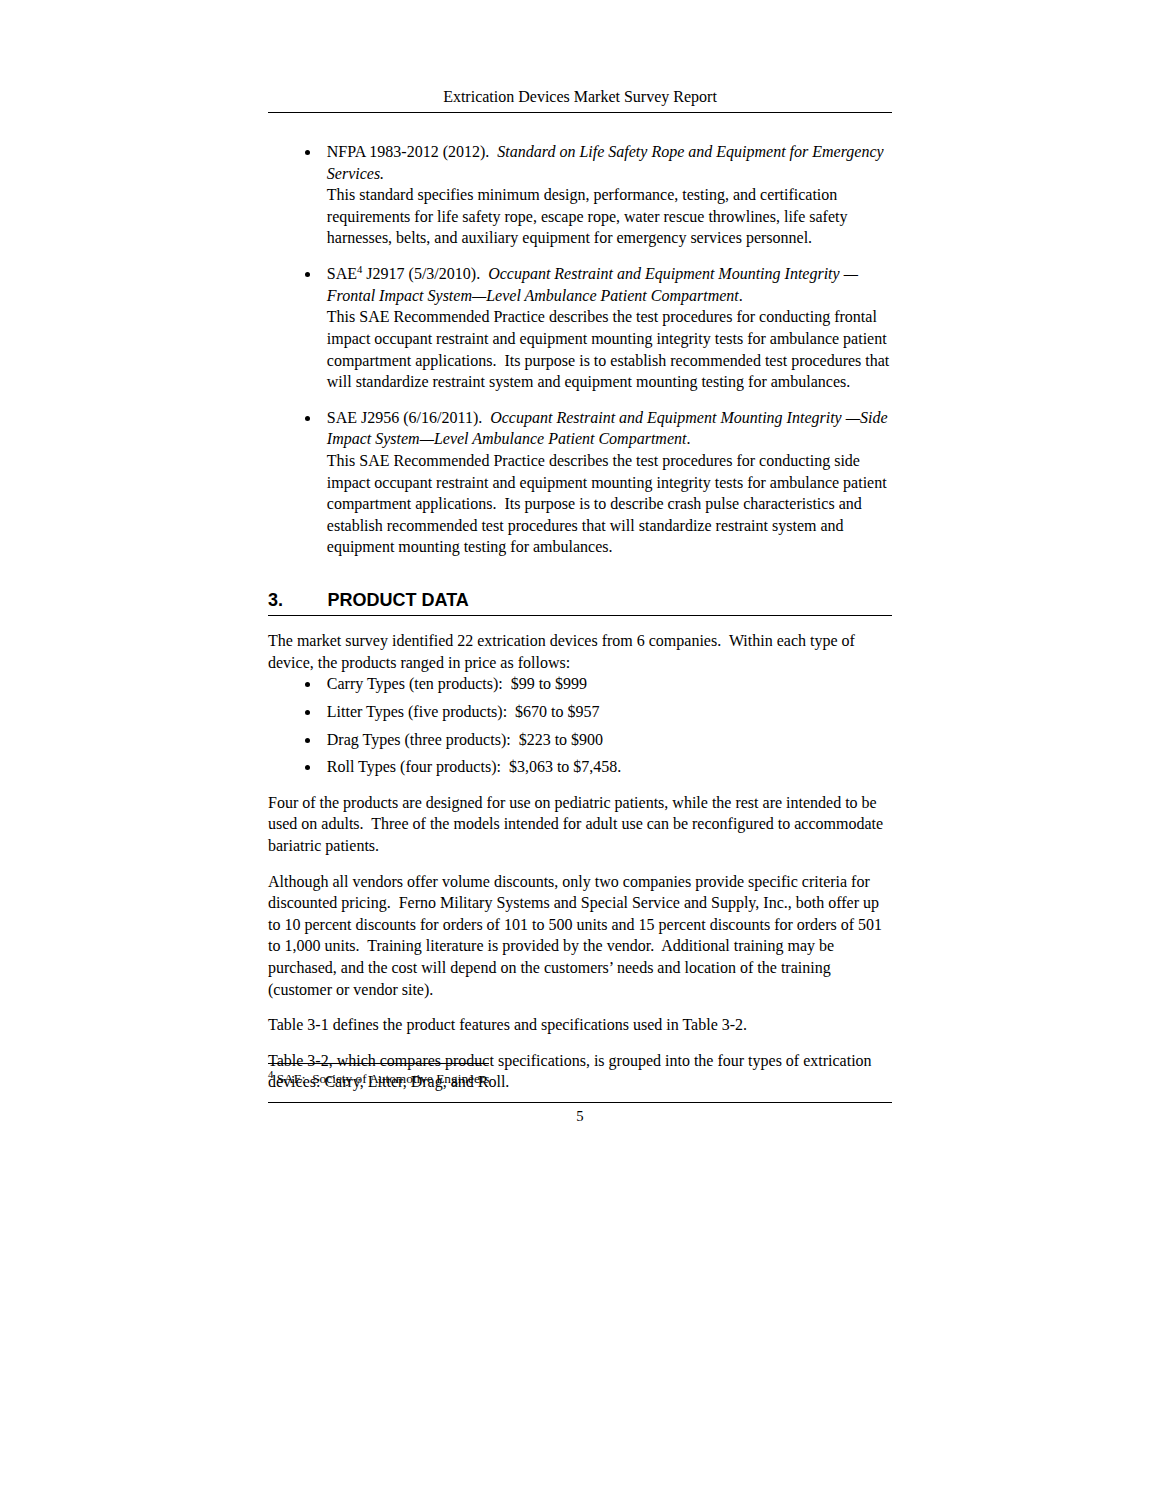Extrication Devices Market Survey Report
NFPA 1983-2012 (2012). Standard on Life Safety Rope and Equipment for Emergency Services. This standard specifies minimum design, performance, testing, and certification requirements for life safety rope, escape rope, water rescue throwlines, life safety harnesses, belts, and auxiliary equipment for emergency services personnel.
SAE4 J2917 (5/3/2010). Occupant Restraint and Equipment Mounting Integrity — Frontal Impact System—Level Ambulance Patient Compartment. This SAE Recommended Practice describes the test procedures for conducting frontal impact occupant restraint and equipment mounting integrity tests for ambulance patient compartment applications. Its purpose is to establish recommended test procedures that will standardize restraint system and equipment mounting testing for ambulances.
SAE J2956 (6/16/2011). Occupant Restraint and Equipment Mounting Integrity —Side Impact System—Level Ambulance Patient Compartment. This SAE Recommended Practice describes the test procedures for conducting side impact occupant restraint and equipment mounting integrity tests for ambulance patient compartment applications. Its purpose is to describe crash pulse characteristics and establish recommended test procedures that will standardize restraint system and equipment mounting testing for ambulances.
3. PRODUCT DATA
The market survey identified 22 extrication devices from 6 companies. Within each type of device, the products ranged in price as follows:
Carry Types (ten products): $99 to $999
Litter Types (five products): $670 to $957
Drag Types (three products): $223 to $900
Roll Types (four products): $3,063 to $7,458.
Four of the products are designed for use on pediatric patients, while the rest are intended to be used on adults. Three of the models intended for adult use can be reconfigured to accommodate bariatric patients.
Although all vendors offer volume discounts, only two companies provide specific criteria for discounted pricing. Ferno Military Systems and Special Service and Supply, Inc., both offer up to 10 percent discounts for orders of 101 to 500 units and 15 percent discounts for orders of 501 to 1,000 units. Training literature is provided by the vendor. Additional training may be purchased, and the cost will depend on the customers’ needs and location of the training (customer or vendor site).
Table 3-1 defines the product features and specifications used in Table 3-2.
Table 3-2, which compares product specifications, is grouped into the four types of extrication devices: Carry, Litter, Drag, and Roll.
4 SAE: Society of Automotive Engineers
5